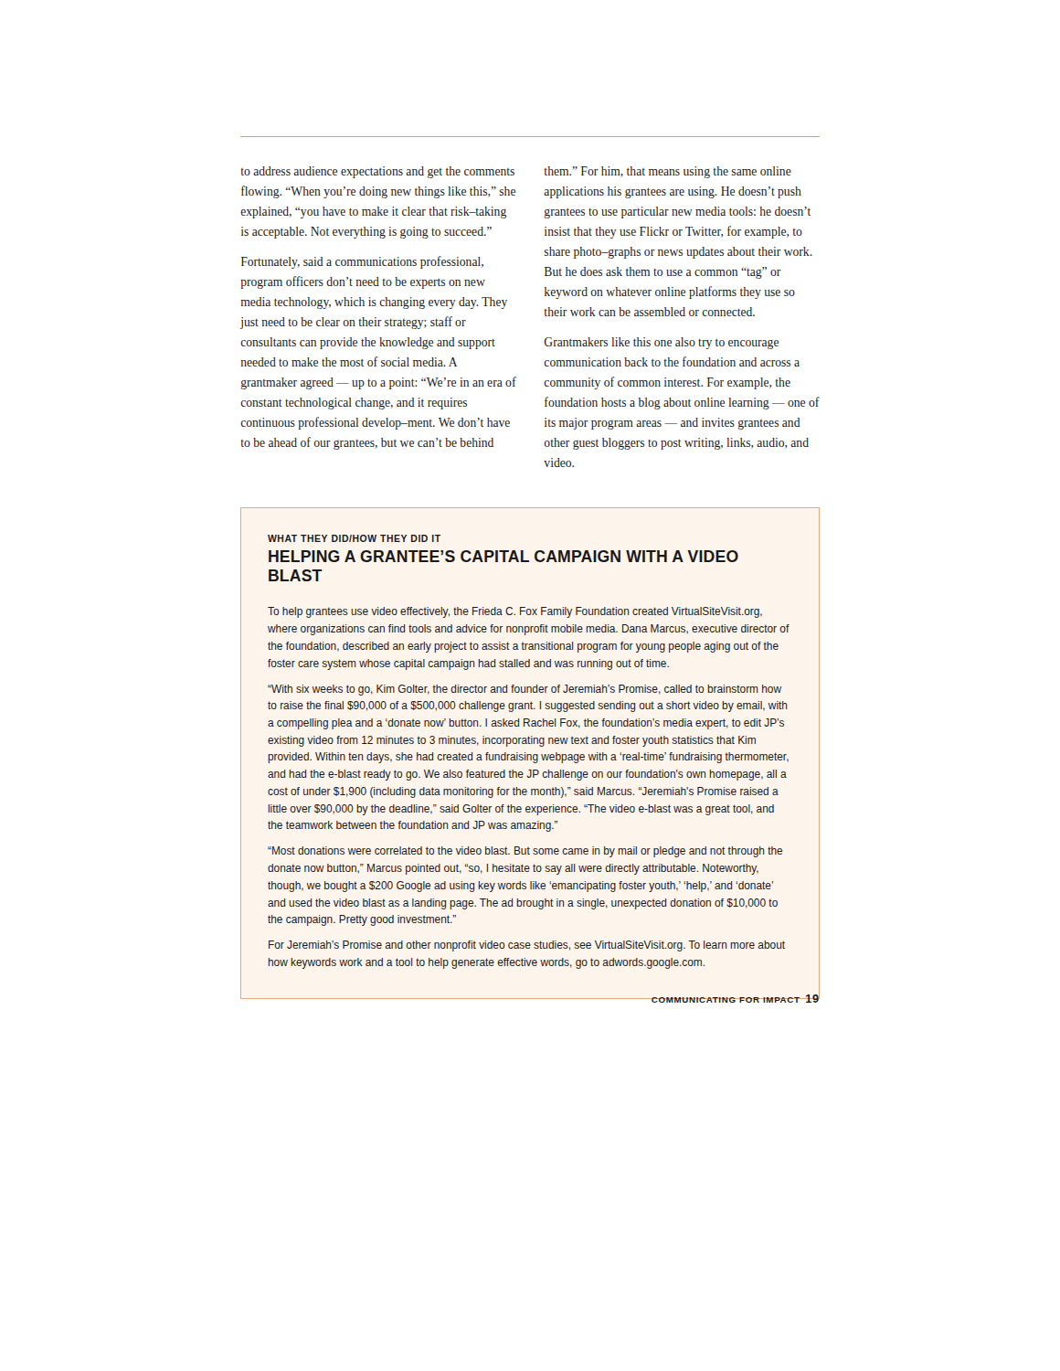to address audience expectations and get the comments flowing. “When you’re doing new things like this,” she explained, “you have to make it clear that risk–taking is acceptable. Not everything is going to succeed.”
Fortunately, said a communications professional, program officers don’t need to be experts on new media technology, which is changing every day. They just need to be clear on their strategy; staff or consultants can provide the knowledge and support needed to make the most of social media. A grantmaker agreed — up to a point: “We’re in an era of constant technological change, and it requires continuous professional develop–ment. We don’t have to be ahead of our grantees, but we can’t be behind
them.” For him, that means using the same online applications his grantees are using. He doesn’t push grantees to use particular new media tools: he doesn’t insist that they use Flickr or Twitter, for example, to share photo–graphs or news updates about their work. But he does ask them to use a common “tag” or keyword on whatever online platforms they use so their work can be assembled or connected.
Grantmakers like this one also try to encourage communication back to the foundation and across a community of common interest. For example, the foundation hosts a blog about online learning — one of its major program areas — and invites grantees and other guest bloggers to post writing, links, audio, and video.
WHAT THEY DID/HOW THEY DID IT
HELPING A GRANTEE’S CAPITAL CAMPAIGN WITH A VIDEO BLAST
To help grantees use video effectively, the Frieda C. Fox Family Foundation created VirtualSiteVisit.org, where organizations can find tools and advice for nonprofit mobile media. Dana Marcus, executive director of the foundation, described an early project to assist a transitional program for young people aging out of the foster care system whose capital campaign had stalled and was running out of time.
“With six weeks to go, Kim Golter, the director and founder of Jeremiah’s Promise, called to brainstorm how to raise the final $90,000 of a $500,000 challenge grant. I suggested sending out a short video by email, with a compelling plea and a ‘donate now’ button. I asked Rachel Fox, the foundation’s media expert, to edit JP’s existing video from 12 minutes to 3 minutes, incorporating new text and foster youth statistics that Kim provided. Within ten days, she had created a fundraising webpage with a ‘real-time’ fundraising thermometer, and had the e-blast ready to go. We also featured the JP challenge on our foundation's own homepage, all a cost of under $1,900 (including data monitoring for the month),” said Marcus. “Jeremiah's Promise raised a little over $90,000 by the deadline,” said Golter of the experience. “The video e-blast was a great tool, and the teamwork between the foundation and JP was amazing.”
“Most donations were correlated to the video blast. But some came in by mail or pledge and not through the donate now button,” Marcus pointed out, “so, I hesitate to say all were directly attributable. Noteworthy, though, we bought a $200 Google ad using key words like ‘emancipating foster youth,’ ‘help,’ and ‘donate’ and used the video blast as a landing page. The ad brought in a single, unexpected donation of $10,000 to the campaign. Pretty good investment.”
For Jeremiah’s Promise and other nonprofit video case studies, see VirtualSiteVisit.org. To learn more about how keywords work and a tool to help generate effective words, go to adwords.google.com.
COMMUNICATING FOR IMPACT19